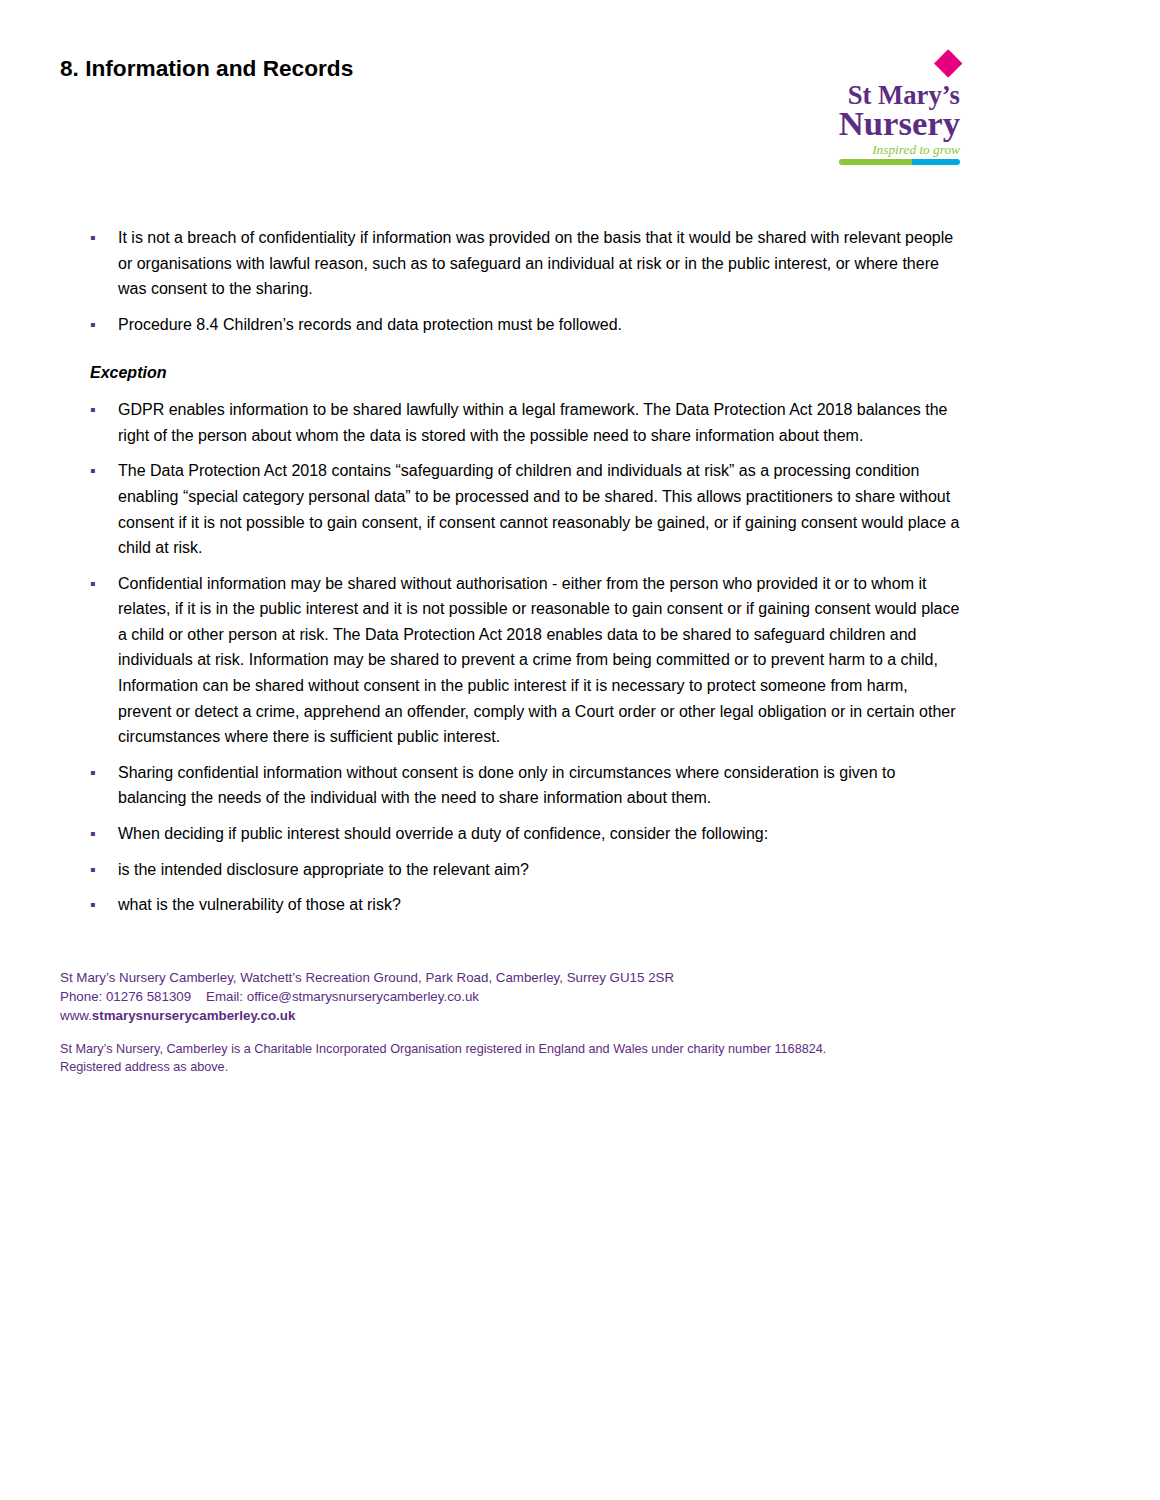8. Information and Records
◆ St Mary’s Nursery Inspired to grow
It is not a breach of confidentiality if information was provided on the basis that it would be shared with relevant people or organisations with lawful reason, such as to safeguard an individual at risk or in the public interest, or where there was consent to the sharing.
Procedure 8.4 Children’s records and data protection must be followed.
Exception
GDPR enables information to be shared lawfully within a legal framework. The Data Protection Act 2018 balances the right of the person about whom the data is stored with the possible need to share information about them.
The Data Protection Act 2018 contains “safeguarding of children and individuals at risk” as a processing condition enabling “special category personal data” to be processed and to be shared. This allows practitioners to share without consent if it is not possible to gain consent, if consent cannot reasonably be gained, or if gaining consent would place a child at risk.
Confidential information may be shared without authorisation - either from the person who provided it or to whom it relates, if it is in the public interest and it is not possible or reasonable to gain consent or if gaining consent would place a child or other person at risk. The Data Protection Act 2018 enables data to be shared to safeguard children and individuals at risk. Information may be shared to prevent a crime from being committed or to prevent harm to a child, Information can be shared without consent in the public interest if it is necessary to protect someone from harm, prevent or detect a crime, apprehend an offender, comply with a Court order or other legal obligation or in certain other circumstances where there is sufficient public interest.
Sharing confidential information without consent is done only in circumstances where consideration is given to balancing the needs of the individual with the need to share information about them.
When deciding if public interest should override a duty of confidence, consider the following:
is the intended disclosure appropriate to the relevant aim?
what is the vulnerability of those at risk?
St Mary’s Nursery Camberley, Watchett’s Recreation Ground, Park Road, Camberley, Surrey GU15 2SR
Phone: 01276 581309 Email: office@stmarysnurserycamberley.co.uk
www.stmarysnurserycamberley.co.uk
St Mary’s Nursery, Camberley is a Charitable Incorporated Organisation registered in England and Wales under charity number 1168824.
Registered address as above.